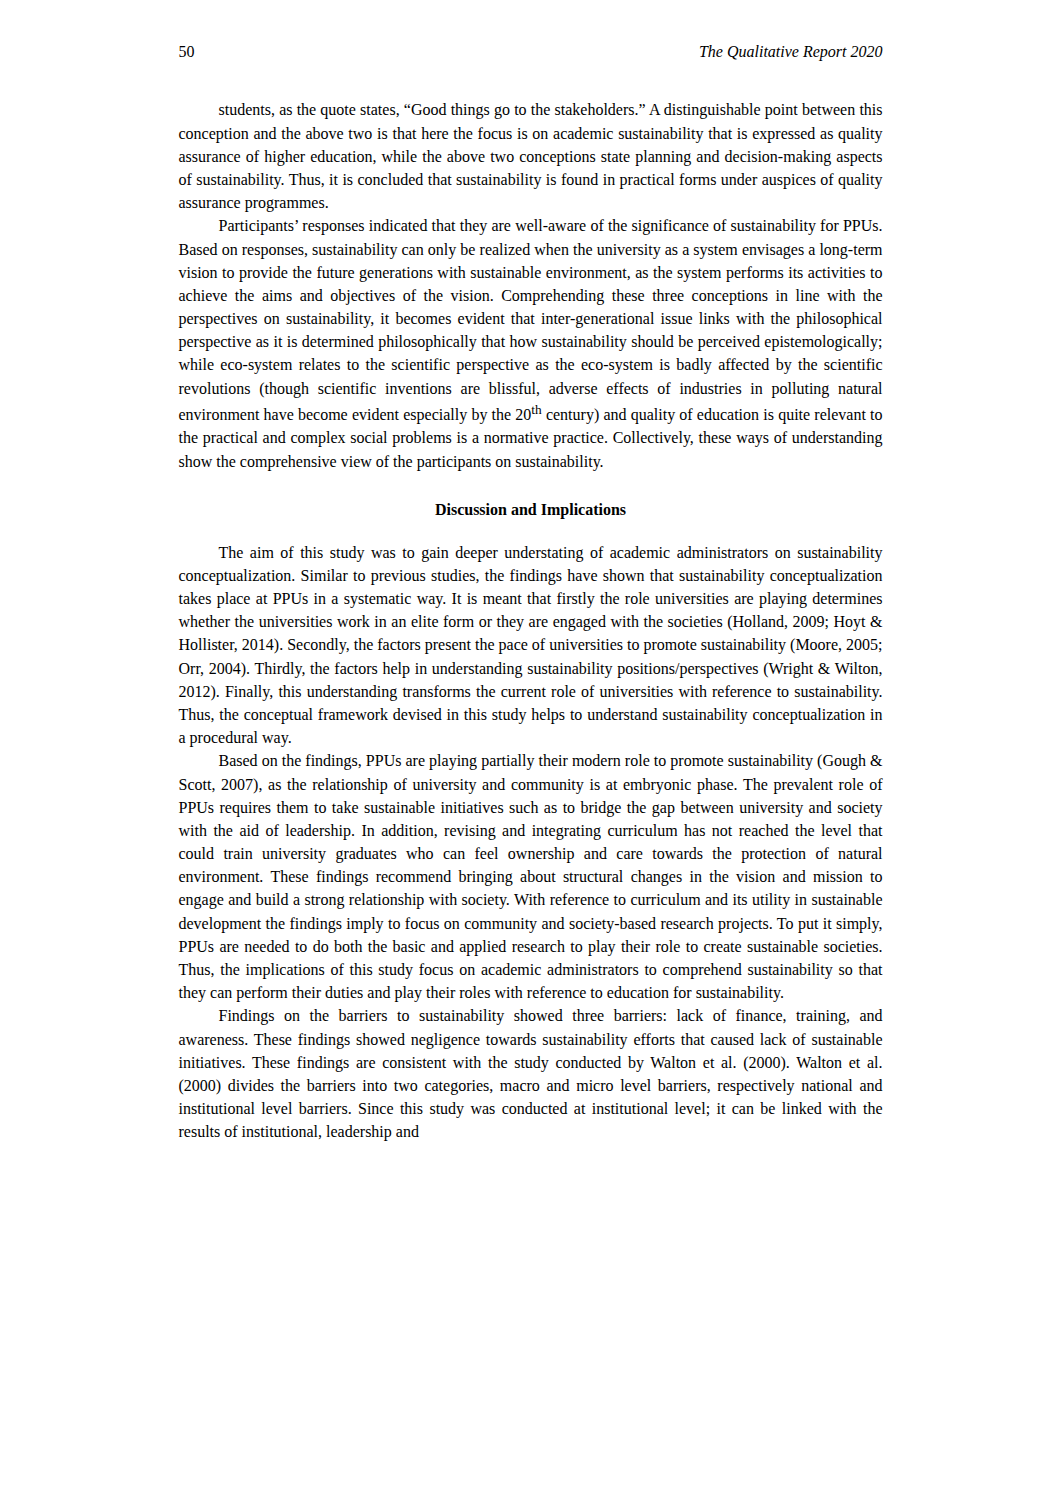50 The Qualitative Report 2020
students, as the quote states, “Good things go to the stakeholders.” A distinguishable point between this conception and the above two is that here the focus is on academic sustainability that is expressed as quality assurance of higher education, while the above two conceptions state planning and decision-making aspects of sustainability. Thus, it is concluded that sustainability is found in practical forms under auspices of quality assurance programmes.
Participants’ responses indicated that they are well-aware of the significance of sustainability for PPUs. Based on responses, sustainability can only be realized when the university as a system envisages a long-term vision to provide the future generations with sustainable environment, as the system performs its activities to achieve the aims and objectives of the vision. Comprehending these three conceptions in line with the perspectives on sustainability, it becomes evident that inter-generational issue links with the philosophical perspective as it is determined philosophically that how sustainability should be perceived epistemologically; while eco-system relates to the scientific perspective as the eco-system is badly affected by the scientific revolutions (though scientific inventions are blissful, adverse effects of industries in polluting natural environment have become evident especially by the 20th century) and quality of education is quite relevant to the practical and complex social problems is a normative practice. Collectively, these ways of understanding show the comprehensive view of the participants on sustainability.
Discussion and Implications
The aim of this study was to gain deeper understating of academic administrators on sustainability conceptualization. Similar to previous studies, the findings have shown that sustainability conceptualization takes place at PPUs in a systematic way. It is meant that firstly the role universities are playing determines whether the universities work in an elite form or they are engaged with the societies (Holland, 2009; Hoyt & Hollister, 2014). Secondly, the factors present the pace of universities to promote sustainability (Moore, 2005; Orr, 2004). Thirdly, the factors help in understanding sustainability positions/perspectives (Wright & Wilton, 2012). Finally, this understanding transforms the current role of universities with reference to sustainability. Thus, the conceptual framework devised in this study helps to understand sustainability conceptualization in a procedural way.
Based on the findings, PPUs are playing partially their modern role to promote sustainability (Gough & Scott, 2007), as the relationship of university and community is at embryonic phase. The prevalent role of PPUs requires them to take sustainable initiatives such as to bridge the gap between university and society with the aid of leadership. In addition, revising and integrating curriculum has not reached the level that could train university graduates who can feel ownership and care towards the protection of natural environment. These findings recommend bringing about structural changes in the vision and mission to engage and build a strong relationship with society. With reference to curriculum and its utility in sustainable development the findings imply to focus on community and society-based research projects. To put it simply, PPUs are needed to do both the basic and applied research to play their role to create sustainable societies. Thus, the implications of this study focus on academic administrators to comprehend sustainability so that they can perform their duties and play their roles with reference to education for sustainability.
Findings on the barriers to sustainability showed three barriers: lack of finance, training, and awareness. These findings showed negligence towards sustainability efforts that caused lack of sustainable initiatives. These findings are consistent with the study conducted by Walton et al. (2000). Walton et al. (2000) divides the barriers into two categories, macro and micro level barriers, respectively national and institutional level barriers. Since this study was conducted at institutional level; it can be linked with the results of institutional, leadership and